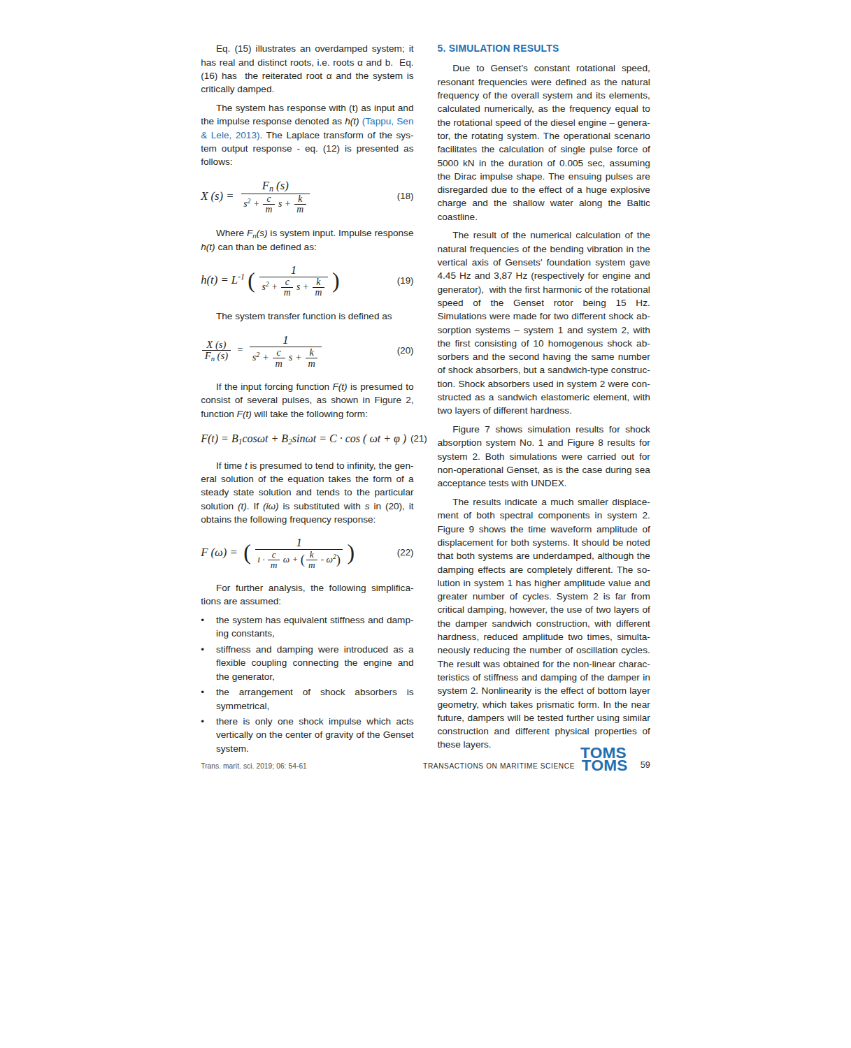Eq. (15) illustrates an overdamped system; it has real and distinct roots, i.e. roots α and b. Eq.(16) has the reiterated root α and the system is critically damped.
The system has response with (t) as input and the impulse response denoted as h(t) (Tappu, Sen & Lele, 2013). The Laplace transform of the system output response - eq. (12) is presented as follows:
X (s) = Fn (s) s2 + cm s + km
(18)
Where Fn(s) is system input. Impulse response h(t) can than be defined as:
h(t) = L-1 ( 1 s2 + cm s + km )
(19)
The system transfer function is defined as
X (s) Fn (s) = 1 s2 + cm s + km
(20)
If the input forcing function F(t) is presumed to consist of several pulses, as shown in Figure 2, function F(t) will take the following form:
F(t) = B1cosωt + B2sinωt = C · cos ( ωt + φ )
(21)
If time t is presumed to tend to infinity, the general solution of the equation takes the form of a steady state solution and tends to the particular solution (t). If (iω) is substituted with s in (20), it obtains the following frequency response:
F (ω) = ( 1 i · cm ω + (km - ω2) )
(22)
For further analysis, the following simplifications are assumed:
the system has equivalent stiffness and damping constants,
stiffness and damping were introduced as a flexible coupling connecting the engine and the generator,
the arrangement of shock absorbers is symmetrical,
there is only one shock impulse which acts vertically on the center of gravity of the Genset system.
5. Simulation Results
Due to Genset’s constant rotational speed, resonant frequencies were defined as the natural frequency of the overall system and its elements, calculated numerically, as the frequency equal to the rotational speed of the diesel engine – generator, the rotating system. The operational scenario facilitates the calculation of single pulse force of 5000 kN in the duration of 0.005 sec, assuming the Dirac impulse shape. The ensuing pulses are disregarded due to the effect of a huge explosive charge and the shallow water along the Baltic coastline.
The result of the numerical calculation of the natural frequencies of the bending vibration in the vertical axis of Gensets' foundation system gave 4.45 Hz and 3,87 Hz (respectively for engine and generator), with the first harmonic of the rotational speed of the Genset rotor being 15 Hz. Simulations were made for two different shock absorption systems – system 1 and system 2, with the first consisting of 10 homogenous shock absorbers and the second having the same number of shock absorbers, but a sandwich-type construction. Shock absorbers used in system 2 were constructed as a sandwich elastomeric element, with two layers of different hardness.
Figure 7 shows simulation results for shock absorption system No. 1 and Figure 8 results for system 2. Both simulations were carried out for non-operational Genset, as is the case during sea acceptance tests with UNDEX.
The results indicate a much smaller displacement of both spectral components in system 2. Figure 9 shows the time waveform amplitude of displacement for both systems. It should be noted that both systems are underdamped, although the damping effects are completely different. The solution in system 1 has higher amplitude value and greater number of cycles. System 2 is far from critical damping, however, the use of two layers of the damper sandwich construction, with different hardness, reduced amplitude two times, simultaneously reducing the number of oscillation cycles. The result was obtained for the non-linear characteristics of stiffness and damping of the damper in system 2. Nonlinearity is the effect of bottom layer geometry, which takes prismatic form. In the near future, dampers will be tested further using similar construction and different physical properties of these layers.
Trans. marit. sci. 2019; 06: 54-61
Transactions on Maritime Science TOMS TOMS 59